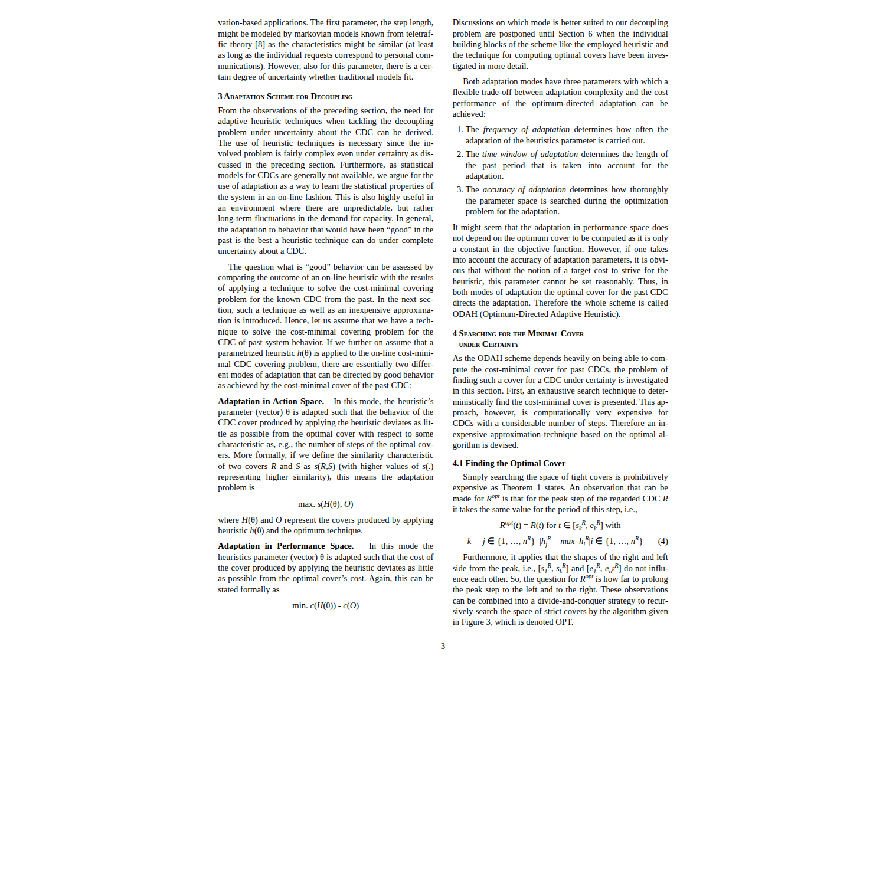vation-based applications. The first parameter, the step length, might be modeled by markovian models known from teletraffic theory [8] as the characteristics might be similar (at least as long as the individual requests correspond to personal communications). However, also for this parameter, there is a certain degree of uncertainty whether traditional models fit.
3 Adaptation Scheme for Decoupling
From the observations of the preceding section, the need for adaptive heuristic techniques when tackling the decoupling problem under uncertainty about the CDC can be derived. The use of heuristic techniques is necessary since the involved problem is fairly complex even under certainty as discussed in the preceding section. Furthermore, as statistical models for CDCs are generally not available, we argue for the use of adaptation as a way to learn the statistical properties of the system in an on-line fashion. This is also highly useful in an environment where there are unpredictable, but rather long-term fluctuations in the demand for capacity. In general, the adaptation to behavior that would have been “good” in the past is the best a heuristic technique can do under complete uncertainty about a CDC.
The question what is “good” behavior can be assessed by comparing the outcome of an on-line heuristic with the results of applying a technique to solve the cost-minimal covering problem for the known CDC from the past. In the next section, such a technique as well as an inexpensive approximation is introduced. Hence, let us assume that we have a technique to solve the cost-minimal covering problem for the CDC of past system behavior. If we further on assume that a parametrized heuristic h(θ) is applied to the on-line cost-minimal CDC covering problem, there are essentially two different modes of adaptation that can be directed by good behavior as achieved by the cost-minimal cover of the past CDC:
Adaptation in Action Space. In this mode, the heuristic’s parameter (vector) θ is adapted such that the behavior of the CDC cover produced by applying the heuristic deviates as little as possible from the optimal cover with respect to some characteristic as, e.g., the number of steps of the optimal covers. More formally, if we define the similarity characteristic of two covers R and S as s(R,S) (with higher values of s(.) representing higher similarity), this means the adaptation problem is
max. s(H(θ), O)
where H(θ) and O represent the covers produced by applying heuristic h(θ) and the optimum technique.
Adaptation in Performance Space. In this mode the heuristics parameter (vector) θ is adapted such that the cost of the cover produced by applying the heuristic deviates as little as possible from the optimal cover’s cost. Again, this can be stated formally as
min. c(H(θ)) - c(O)
Discussions on which mode is better suited to our decoupling problem are postponed until Section 6 when the individual building blocks of the scheme like the employed heuristic and the technique for computing optimal covers have been investigated in more detail.
Both adaptation modes have three parameters with which a flexible trade-off between adaptation complexity and the cost performance of the optimum-directed adaptation can be achieved:
The frequency of adaptation determines how often the adaptation of the heuristics parameter is carried out.
The time window of adaptation determines the length of the past period that is taken into account for the adaptation.
The accuracy of adaptation determines how thoroughly the parameter space is searched during the optimization problem for the adaptation.
It might seem that the adaptation in performance space does not depend on the optimum cover to be computed as it is only a constant in the objective function. However, if one takes into account the accuracy of adaptation parameters, it is obvious that without the notion of a target cost to strive for the heuristic, this parameter cannot be set reasonably. Thus, in both modes of adaptation the optimal cover for the past CDC directs the adaptation. Therefore the whole scheme is called ODAH (Optimum-Directed Adaptive Heuristic).
4 Searching for the Minimal Cover
under Certainty
As the ODAH scheme depends heavily on being able to compute the cost-minimal cover for past CDCs, the problem of finding such a cover for a CDC under certainty is investigated in this section. First, an exhaustive search technique to deterministically find the cost-minimal cover is presented. This approach, however, is computationally very expensive for CDCs with a considerable number of steps. Therefore an inexpensive approximation technique based on the optimal algorithm is devised.
4.1 Finding the Optimal Cover
Simply searching the space of tight covers is prohibitively expensive as Theorem 1 states. An observation that can be made for Ropt is that for the peak step of the regarded CDC R it takes the same value for the period of this step, i.e.,
Ropt(t) = R(t) for t ∈ [skR, ekR] with
(4) k = j ∈ {1, …, nR} |hjR = max hiR|i ∈ {1, …, nR}
Furthermore, it applies that the shapes of the right and left side from the peak, i.e., [s1R, skR] and [e1R, enRR] do not influence each other. So, the question for Ropt is how far to prolong the peak step to the left and to the right. These observations can be combined into a divide-and-conquer strategy to recursively search the space of strict covers by the algorithm given in Figure 3, which is denoted OPT.
3